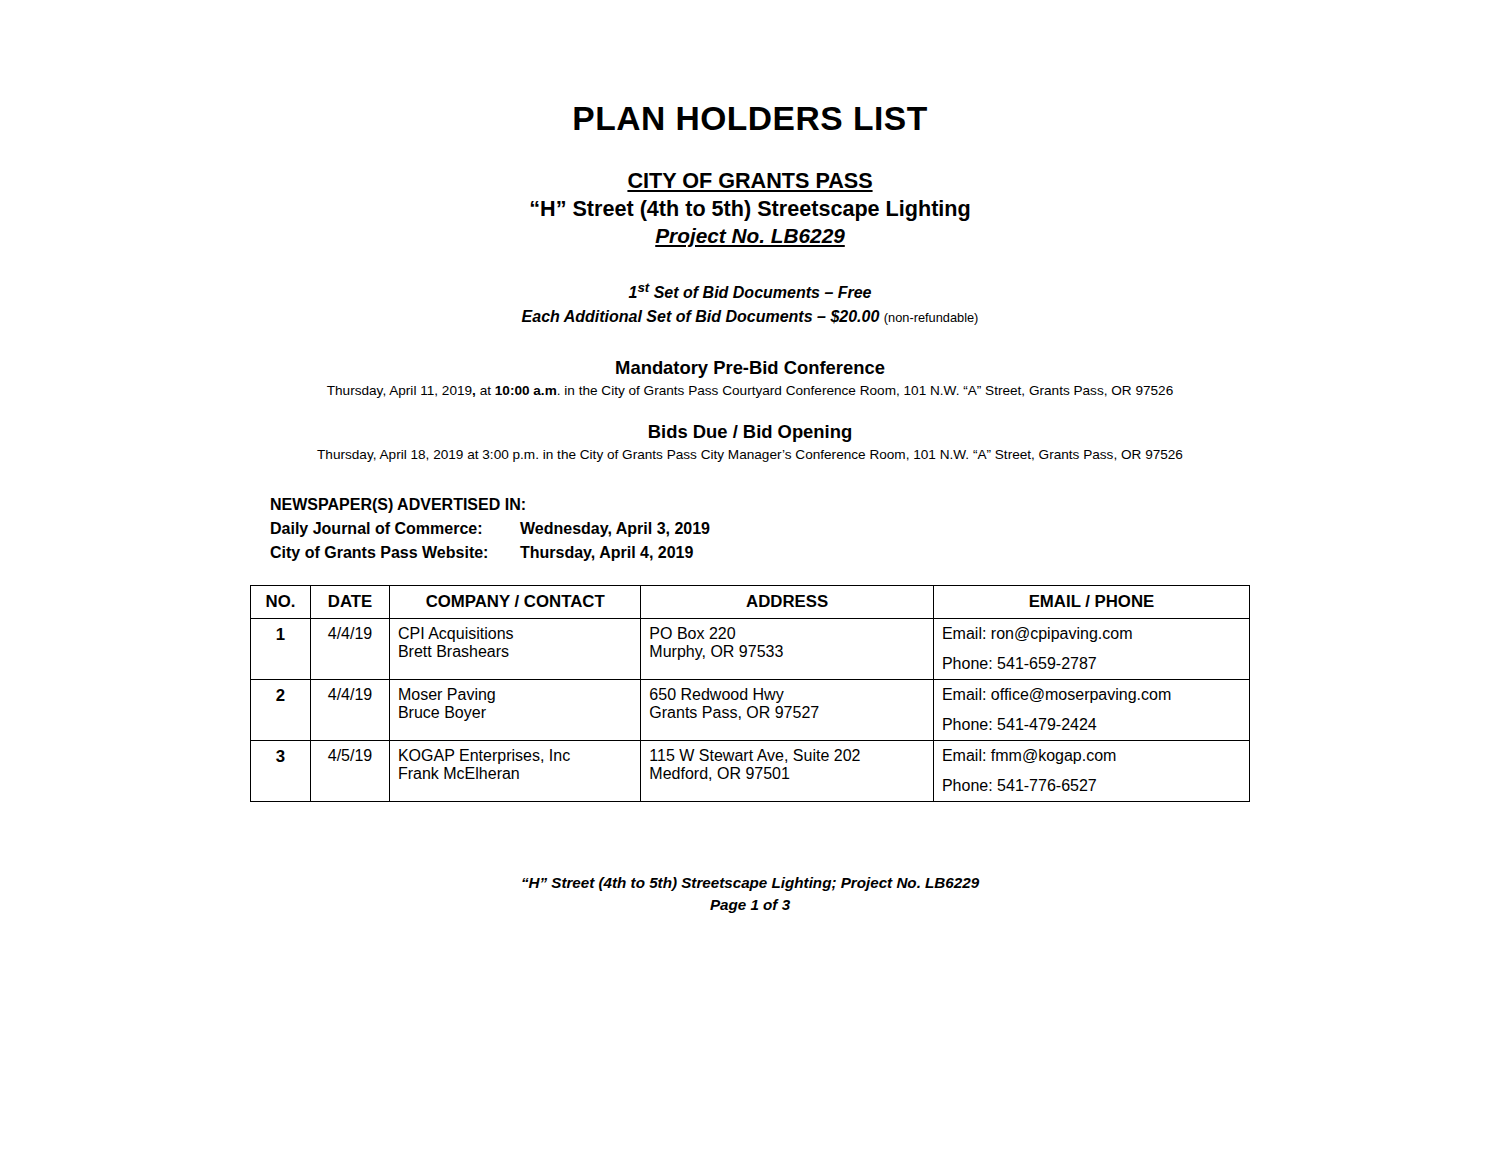PLAN HOLDERS LIST
CITY OF GRANTS PASS “H” Street (4th to 5th) Streetscape Lighting Project No. LB6229
1st Set of Bid Documents – Free
Each Additional Set of Bid Documents – $20.00 (non-refundable)
Mandatory Pre-Bid Conference Thursday, April 11, 2019, at 10:00 a.m. in the City of Grants Pass Courtyard Conference Room, 101 N.W. “A” Street, Grants Pass, OR 97526
Bids Due / Bid Opening Thursday, April 18, 2019 at 3:00 p.m. in the City of Grants Pass City Manager’s Conference Room, 101 N.W. “A” Street, Grants Pass, OR 97526
NEWSPAPER(S) ADVERTISED IN:
Daily Journal of Commerce: Wednesday, April 3, 2019
City of Grants Pass Website: Thursday, April 4, 2019
| NO. | DATE | COMPANY / CONTACT | ADDRESS | EMAIL / PHONE |
| --- | --- | --- | --- | --- |
| 1 | 4/4/19 | CPI Acquisitions Brett Brashears | PO Box 220 Murphy, OR 97533 | Email: ron@cpipaving.com Phone: 541-659-2787 |
| 2 | 4/4/19 | Moser Paving Bruce Boyer | 650 Redwood Hwy Grants Pass, OR 97527 | Email: office@moserpaving.com Phone: 541-479-2424 |
| 3 | 4/5/19 | KOGAP Enterprises, Inc Frank McElheran | 115 W Stewart Ave, Suite 202 Medford, OR 97501 | Email: fmm@kogap.com Phone: 541-776-6527 |
“H” Street (4th to 5th) Streetscape Lighting; Project No. LB6229
Page 1 of 3